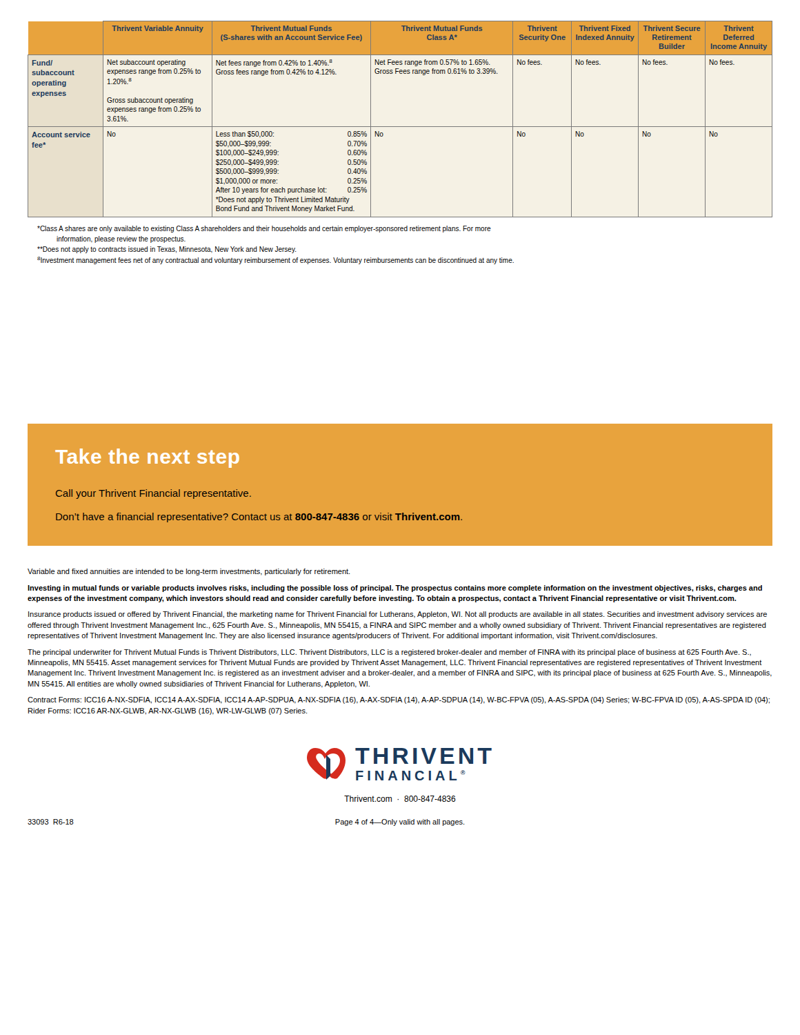| | Thrivent Variable Annuity | Thrivent Mutual Funds (S-shares with an Account Service Fee) | Thrivent Mutual Funds Class A* | Thrivent Security One | Thrivent Fixed Indexed Annuity | Thrivent Secure Retirement Builder | Thrivent Deferred Income Annuity |
| --- | --- | --- | --- | --- | --- | --- | --- |
| Fund/ subaccount operating expenses | Net subaccount operating expenses range from 0.25% to 1.20%. 8 Gross subaccount operating expenses range from 0.25% to 3.61%. | Net fees range from 0.42% to 1.40%. 8 Gross fees range from 0.42% to 4.12%. | Net Fees range from 0.57% to 1.65%. Gross Fees range from 0.61% to 3.39%. | No fees. | No fees. | No fees. | No fees. |
| Account service fee* | No | Less than $50,000: 0.85% $50,000–$99,999: 0.70% $100,000–$249,999: 0.60% $250,000–$499,999: 0.50% $500,000–$999,999: 0.40% $1,000,000 or more: 0.25% After 10 years for each purchase lot: 0.25% *Does not apply to Thrivent Limited Maturity Bond Fund and Thrivent Money Market Fund. | No | No | No | No | No |
*Class A shares are only available to existing Class A shareholders and their households and certain employer-sponsored retirement plans. For more
information, please review the prospectus.
**Does not apply to contracts issued in Texas, Minnesota, New York and New Jersey.
8Investment management fees net of any contractual and voluntary reimbursement of expenses. Voluntary reimbursements can be discontinued at any time.
Take the next step
Call your Thrivent Financial representative.
Don’t have a financial representative? Contact us at 800-847-4836 or visit Thrivent.com.
Variable and fixed annuities are intended to be long-term investments, particularly for retirement.
Investing in mutual funds or variable products involves risks, including the possible loss of principal. The prospectus contains more complete information on the investment objectives, risks, charges and expenses of the investment company, which investors should read and consider carefully before investing. To obtain a prospectus, contact a Thrivent Financial representative or visit Thrivent.com.
Insurance products issued or offered by Thrivent Financial, the marketing name for Thrivent Financial for Lutherans, Appleton, WI. Not all products are available in all states. Securities and investment advisory services are offered through Thrivent Investment Management Inc., 625 Fourth Ave. S., Minneapolis, MN 55415, a FINRA and SIPC member and a wholly owned subsidiary of Thrivent. Thrivent Financial representatives are registered representatives of Thrivent Investment Management Inc. They are also licensed insurance agents/producers of Thrivent. For additional important information, visit Thrivent.com/disclosures.
The principal underwriter for Thrivent Mutual Funds is Thrivent Distributors, LLC. Thrivent Distributors, LLC is a registered broker-dealer and member of FINRA with its principal place of business at 625 Fourth Ave. S., Minneapolis, MN 55415. Asset management services for Thrivent Mutual Funds are provided by Thrivent Asset Management, LLC. Thrivent Financial representatives are registered representatives of Thrivent Investment Management Inc. Thrivent Investment Management Inc. is registered as an investment adviser and a broker-dealer, and a member of FINRA and SIPC, with its principal place of business at 625 Fourth Ave. S., Minneapolis, MN 55415. All entities are wholly owned subsidiaries of Thrivent Financial for Lutherans, Appleton, WI.
Contract Forms: ICC16 A-NX-SDFIA, ICC14 A-AX-SDFIA, ICC14 A-AP-SDPUA, A-NX-SDFIA (16), A-AX-SDFIA (14), A-AP-SDPUA (14), W-BC-FPVA (05), A-AS-SPDA (04) Series; W-BC-FPVA ID (05), A-AS-SPDA ID (04); Rider Forms: ICC16 AR-NX-GLWB, AR-NX-GLWB (16), WR-LW-GLWB (07) Series.
THRIVENT FINANCIAL®
Thrivent.com · 800-847-4836
33093 R6-18
Page 4 of 4—Only valid with all pages.